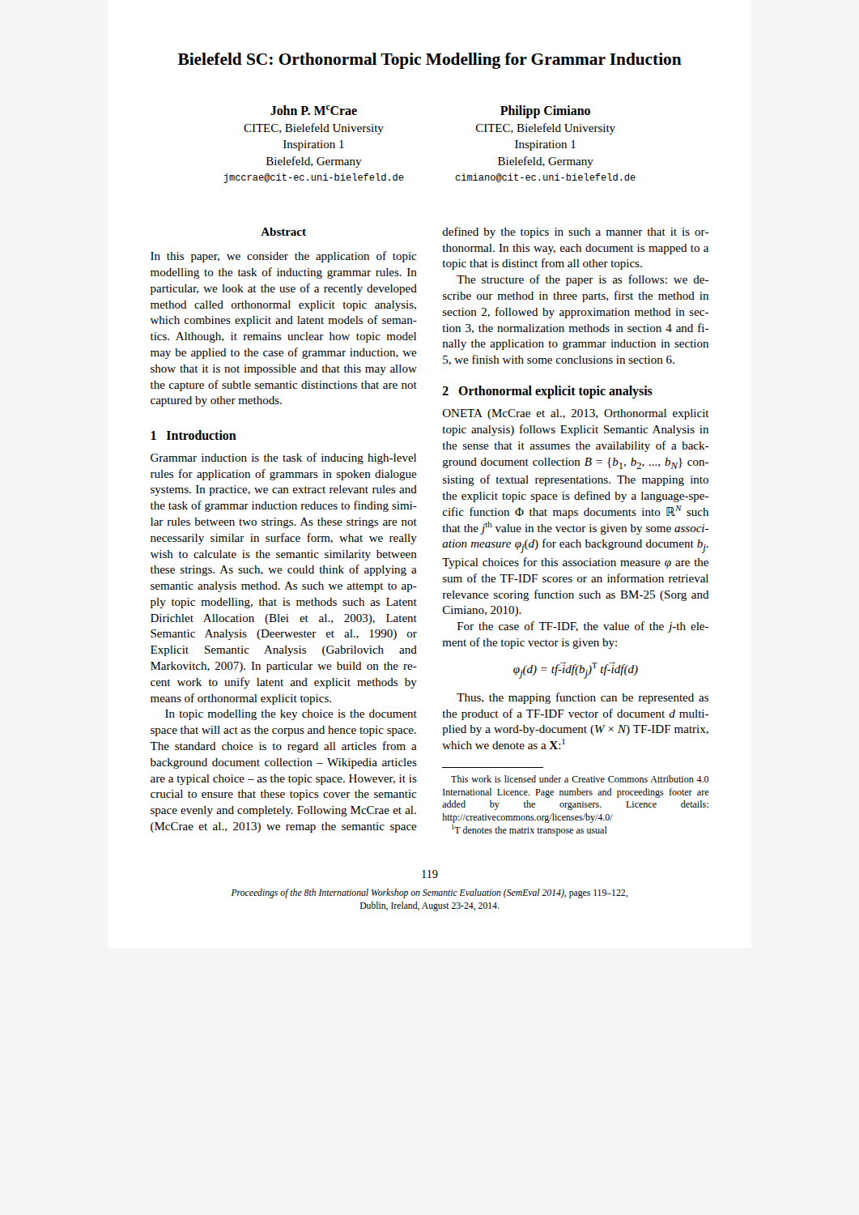Bielefeld SC: Orthonormal Topic Modelling for Grammar Induction
John P. McCrae
CITEC, Bielefeld University
Inspiration 1
Bielefeld, Germany
jmccrae@cit-ec.uni-bielefeld.de
Philipp Cimiano
CITEC, Bielefeld University
Inspiration 1
Bielefeld, Germany
cimiano@cit-ec.uni-bielefeld.de
Abstract
In this paper, we consider the application of topic modelling to the task of inducting grammar rules. In particular, we look at the use of a recently developed method called orthonormal explicit topic analysis, which combines explicit and latent models of semantics. Although, it remains unclear how topic model may be applied to the case of grammar induction, we show that it is not impossible and that this may allow the capture of subtle semantic distinctions that are not captured by other methods.
1 Introduction
Grammar induction is the task of inducing high-level rules for application of grammars in spoken dialogue systems. In practice, we can extract relevant rules and the task of grammar induction reduces to finding similar rules between two strings. As these strings are not necessarily similar in surface form, what we really wish to calculate is the semantic similarity between these strings. As such, we could think of applying a semantic analysis method. As such we attempt to apply topic modelling, that is methods such as Latent Dirichlet Allocation (Blei et al., 2003), Latent Semantic Analysis (Deerwester et al., 1990) or Explicit Semantic Analysis (Gabrilovich and Markovitch, 2007). In particular we build on the recent work to unify latent and explicit methods by means of orthonormal explicit topics.
In topic modelling the key choice is the document space that will act as the corpus and hence topic space. The standard choice is to regard all articles from a background document collection – Wikipedia articles are a typical choice – as the topic space. However, it is crucial to ensure that these topics cover the semantic space evenly and completely. Following McCrae et al. (McCrae et al., 2013) we remap the semantic space defined by the topics in such a manner that it is orthonormal. In this way, each document is mapped to a topic that is distinct from all other topics.
The structure of the paper is as follows: we describe our method in three parts, first the method in section 2, followed by approximation method in section 3, the normalization methods in section 4 and finally the application to grammar induction in section 5, we finish with some conclusions in section 6.
2 Orthonormal explicit topic analysis
ONETA (McCrae et al., 2013, Orthonormal explicit topic analysis) follows Explicit Semantic Analysis in the sense that it assumes the availability of a background document collection B = {b1, b2, ..., bN} consisting of textual representations. The mapping into the explicit topic space is defined by a language-specific function Φ that maps documents into ℝN such that the jth value in the vector is given by some association measure φj(d) for each background document bj. Typical choices for this association measure φ are the sum of the TF-IDF scores or an information retrieval relevance scoring function such as BM-25 (Sorg and Cimiano, 2010).
For the case of TF-IDF, the value of the j-th element of the topic vector is given by:
φj(d) = tf-idf(bj)T tf-idf(d)
Thus, the mapping function can be represented as the product of a TF-IDF vector of document d multiplied by a word-by-document (W × N) TF-IDF matrix, which we denote as a X:1
This work is licensed under a Creative Commons Attribution 4.0 International Licence. Page numbers and proceedings footer are added by the organisers. Licence details: http://creativecommons.org/licenses/by/4.0/
1T denotes the matrix transpose as usual
119
Proceedings of the 8th International Workshop on Semantic Evaluation (SemEval 2014), pages 119–122,
Dublin, Ireland, August 23-24, 2014.